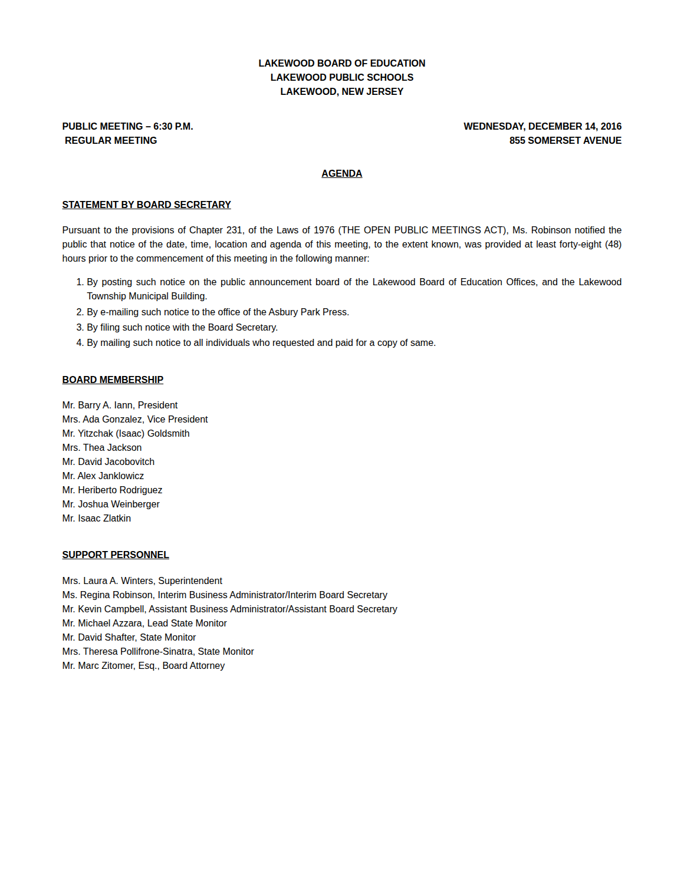LAKEWOOD BOARD OF EDUCATION
LAKEWOOD PUBLIC SCHOOLS
LAKEWOOD, NEW JERSEY
PUBLIC MEETING – 6:30 P.M.
REGULAR MEETING
WEDNESDAY, DECEMBER 14, 2016
855 SOMERSET AVENUE
AGENDA
STATEMENT BY BOARD SECRETARY
Pursuant to the provisions of Chapter 231, of the Laws of 1976 (THE OPEN PUBLIC MEETINGS ACT), Ms. Robinson notified the public that notice of the date, time, location and agenda of this meeting, to the extent known, was provided at least forty-eight (48) hours prior to the commencement of this meeting in the following manner:
By posting such notice on the public announcement board of the Lakewood Board of Education Offices, and the Lakewood Township Municipal Building.
By e-mailing such notice to the office of the Asbury Park Press.
By filing such notice with the Board Secretary.
By mailing such notice to all individuals who requested and paid for a copy of same.
BOARD MEMBERSHIP
Mr. Barry A. Iann, President
Mrs. Ada Gonzalez, Vice President
Mr. Yitzchak (Isaac) Goldsmith
Mrs. Thea Jackson
Mr. David Jacobovitch
Mr. Alex Janklowicz
Mr. Heriberto Rodriguez
Mr. Joshua Weinberger
Mr. Isaac Zlatkin
SUPPORT PERSONNEL
Mrs. Laura A. Winters, Superintendent
Ms. Regina Robinson, Interim Business Administrator/Interim Board Secretary
Mr. Kevin Campbell, Assistant Business Administrator/Assistant Board Secretary
Mr. Michael Azzara, Lead State Monitor
Mr. David Shafter, State Monitor
Mrs. Theresa Pollifrone-Sinatra, State Monitor
Mr. Marc Zitomer, Esq., Board Attorney